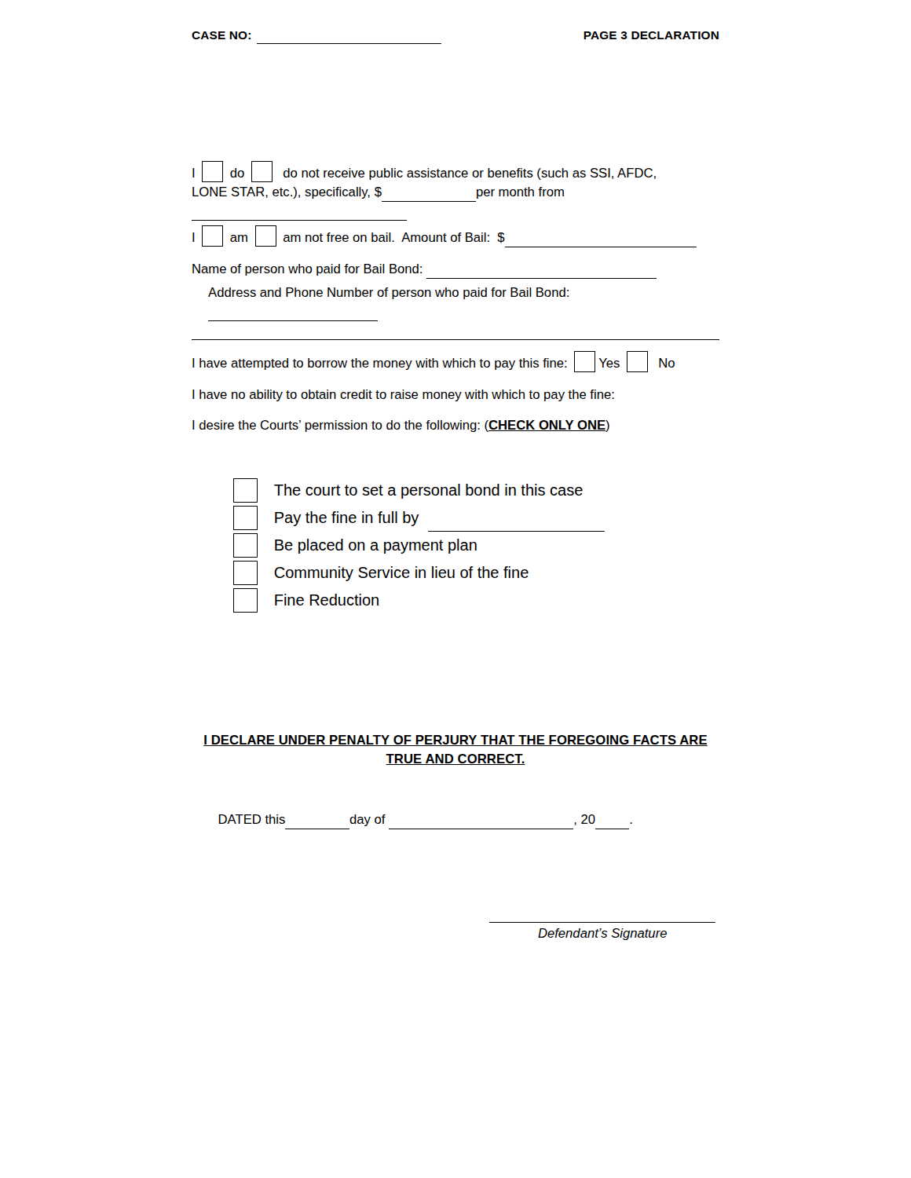CASE NO:
PAGE 3 DECLARATION
I do do not receive public assistance or benefits (such as SSI, AFDC,
LONE STAR, etc.), specifically, $ per month from
I am am not free on bail. Amount of Bail: $
Name of person who paid for Bail Bond:
Address and Phone Number of person who paid for Bail Bond:
I have attempted to borrow the money with which to pay this fine: Yes No
I have no ability to obtain credit to raise money with which to pay the fine:
I desire the Courts’ permission to do the following: (CHECK ONLY ONE)
The court to set a personal bond in this case
Pay the fine in full by
Be placed on a payment plan
Community Service in lieu of the fine
Fine Reduction
I DECLARE UNDER PENALTY OF PERJURY THAT THE FOREGOING FACTS ARE TRUE AND CORRECT.
DATED this day of , 20 .
Defendant’s Signature